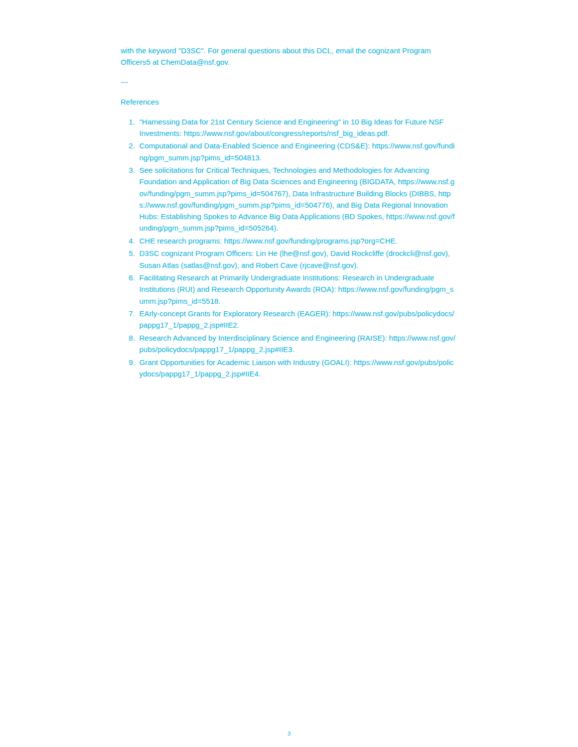with the keyword "D3SC". For general questions about this DCL, email the cognizant Program Officers5 at ChemData@nsf.gov.
---
References
"Harnessing Data for 21st Century Science and Engineering" in 10 Big Ideas for Future NSF Investments: https://www.nsf.gov/about/congress/reports/nsf_big_ideas.pdf.
Computational and Data-Enabled Science and Engineering (CDS&E): https://www.nsf.gov/funding/pgm_summ.jsp?pims_id=504813.
See solicitations for Critical Techniques, Technologies and Methodologies for Advancing Foundation and Application of Big Data Sciences and Engineering (BIGDATA, https://www.nsf.gov/funding/pgm_summ.jsp?pims_id=504767), Data Infrastructure Building Blocks (DIBBS, https://www.nsf.gov/funding/pgm_summ.jsp?pims_id=504776), and Big Data Regional Innovation Hubs: Establishing Spokes to Advance Big Data Applications (BD Spokes, https://www.nsf.gov/funding/pgm_summ.jsp?pims_id=505264).
CHE research programs: https://www.nsf.gov/funding/programs.jsp?org=CHE.
D3SC cognizant Program Officers: Lin He (lhe@nsf.gov), David Rockcliffe (drockcli@nsf.gov), Susan Atlas (satlas@nsf.gov), and Robert Cave (rjcave@nsf.gov).
Facilitating Research at Primarily Undergraduate Institutions: Research in Undergraduate Institutions (RUI) and Research Opportunity Awards (ROA): https://www.nsf.gov/funding/pgm_summ.jsp?pims_id=5518.
EArly-concept Grants for Exploratory Research (EAGER): https://www.nsf.gov/pubs/policydocs/pappg17_1/pappg_2.jsp#IIE2.
Research Advanced by Interdisciplinary Science and Engineering (RAISE): https://www.nsf.gov/pubs/policydocs/pappg17_1/pappg_2.jsp#IIE3.
Grant Opportunities for Academic Liaison with Industry (GOALI): https://www.nsf.gov/pubs/policydocs/pappg17_1/pappg_2.jsp#IIE4.
3